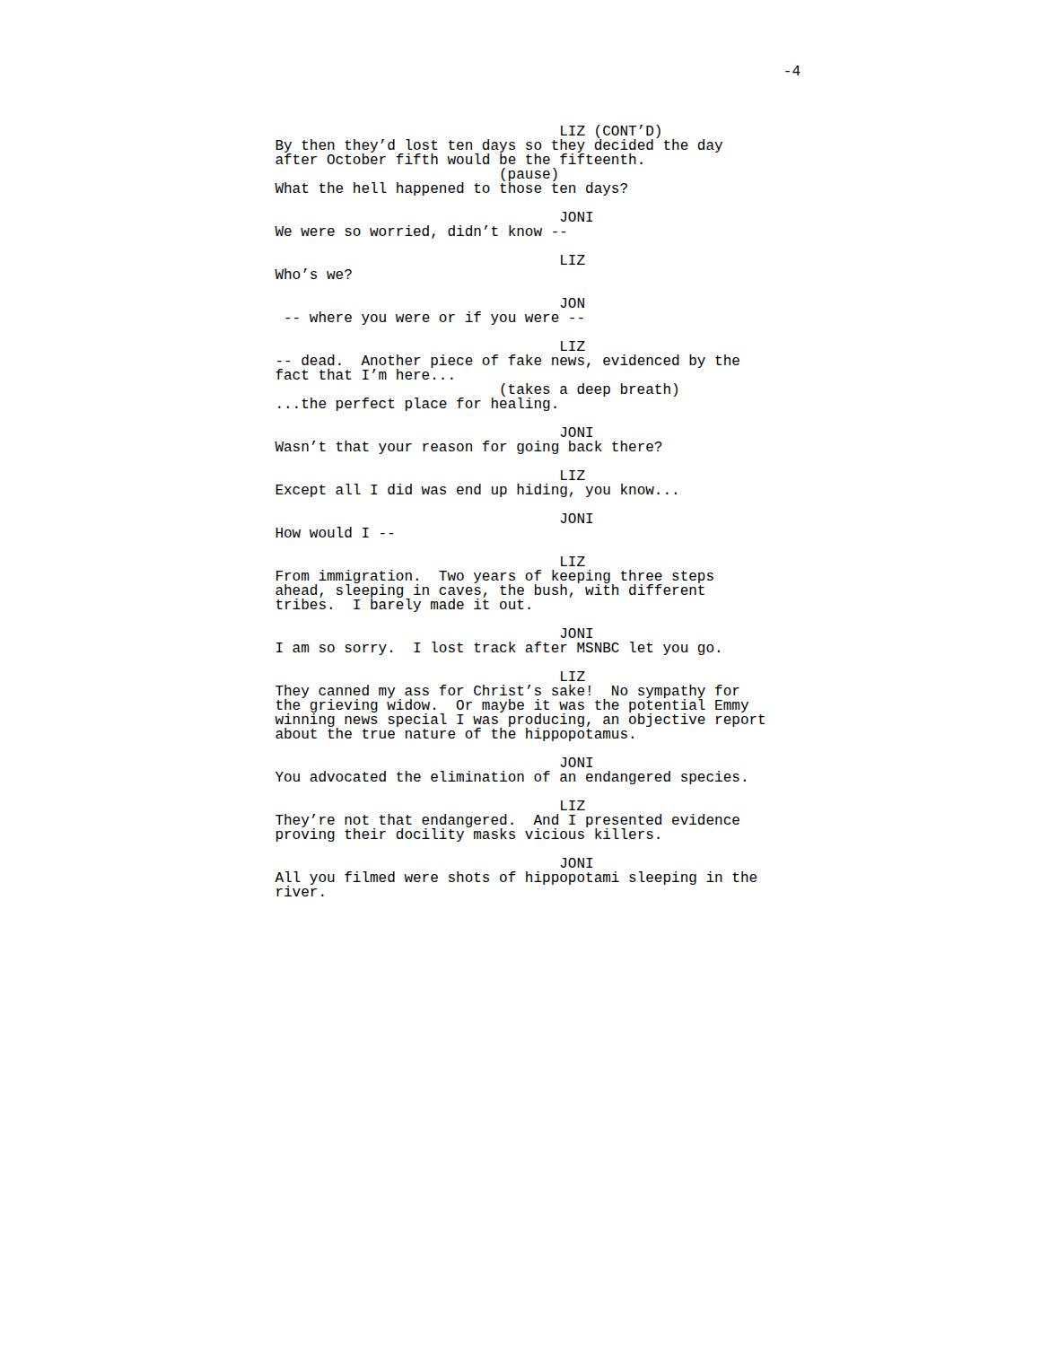-4
LIZ (CONT’D)
By then they’d lost ten days so they decided the day after October fifth would be the fifteenth.
(pause)
What the hell happened to those ten days?
JONI
We were so worried, didn’t know --
LIZ
Who’s we?
JON
-- where you were or if you were --
LIZ
-- dead. Another piece of fake news, evidenced by the fact that I’m here...
(takes a deep breath)
...the perfect place for healing.
JONI
Wasn’t that your reason for going back there?
LIZ
Except all I did was end up hiding, you know...
JONI
How would I --
LIZ
From immigration. Two years of keeping three steps ahead, sleeping in caves, the bush, with different tribes. I barely made it out.
JONI
I am so sorry. I lost track after MSNBC let you go.
LIZ
They canned my ass for Christ’s sake! No sympathy for the grieving widow. Or maybe it was the potential Emmy winning news special I was producing, an objective report about the true nature of the hippopotamus.
JONI
You advocated the elimination of an endangered species.
LIZ
They’re not that endangered. And I presented evidence proving their docility masks vicious killers.
JONI
All you filmed were shots of hippopotami sleeping in the river.